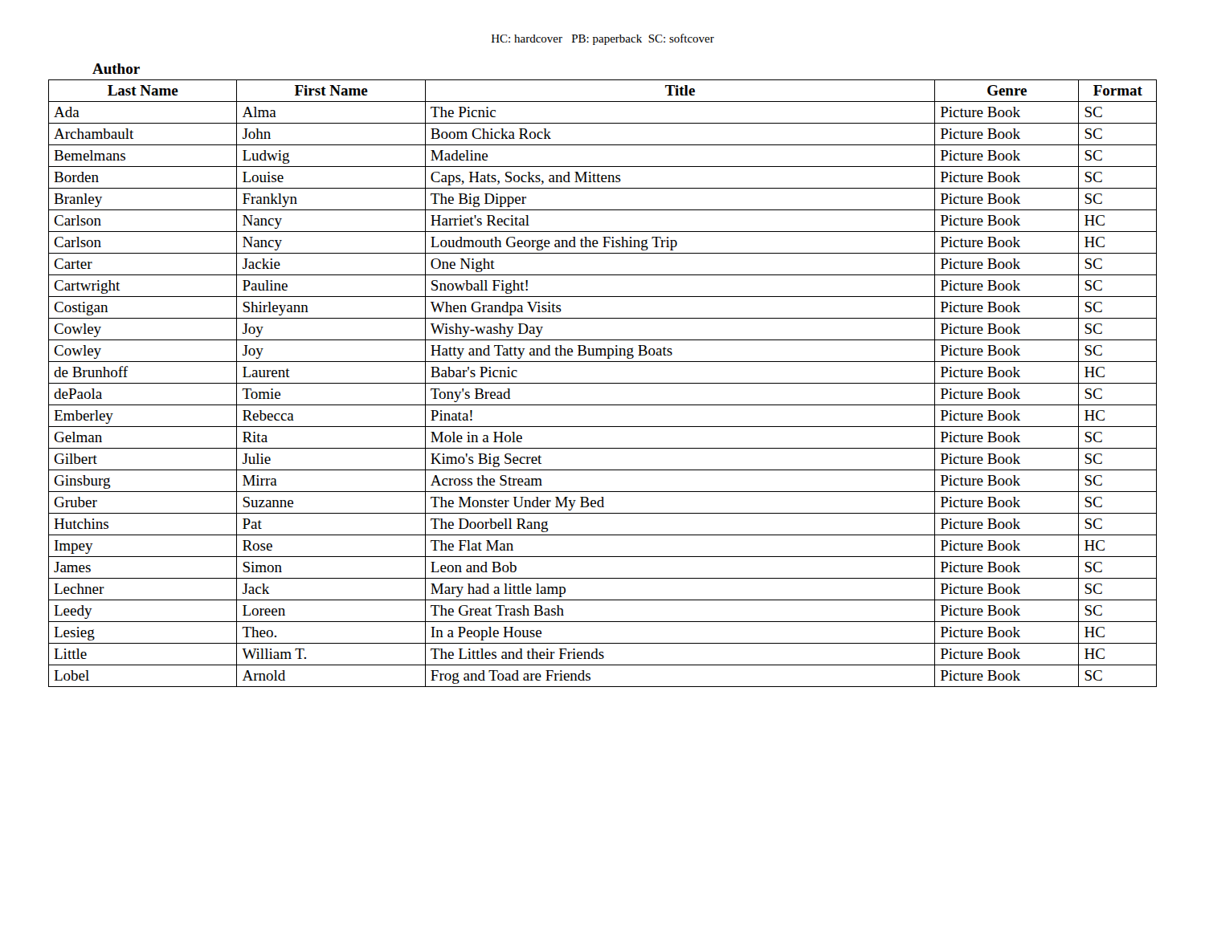HC: hardcover PB: paperback SC: softcover
Author
| Last Name | First Name | Title | Genre | Format |
| --- | --- | --- | --- | --- |
| Ada | Alma | The Picnic | Picture Book | SC |
| Archambault | John | Boom Chicka Rock | Picture Book | SC |
| Bemelmans | Ludwig | Madeline | Picture Book | SC |
| Borden | Louise | Caps, Hats, Socks, and Mittens | Picture Book | SC |
| Branley | Franklyn | The Big Dipper | Picture Book | SC |
| Carlson | Nancy | Harriet's Recital | Picture Book | HC |
| Carlson | Nancy | Loudmouth George and the Fishing Trip | Picture Book | HC |
| Carter | Jackie | One Night | Picture Book | SC |
| Cartwright | Pauline | Snowball Fight! | Picture Book | SC |
| Costigan | Shirleyann | When Grandpa Visits | Picture Book | SC |
| Cowley | Joy | Wishy-washy Day | Picture Book | SC |
| Cowley | Joy | Hatty and Tatty and the Bumping Boats | Picture Book | SC |
| de Brunhoff | Laurent | Babar's Picnic | Picture Book | HC |
| dePaola | Tomie | Tony's Bread | Picture Book | SC |
| Emberley | Rebecca | Pinata! | Picture Book | HC |
| Gelman | Rita | Mole in a Hole | Picture Book | SC |
| Gilbert | Julie | Kimo's Big Secret | Picture Book | SC |
| Ginsburg | Mirra | Across the Stream | Picture Book | SC |
| Gruber | Suzanne | The Monster Under My Bed | Picture Book | SC |
| Hutchins | Pat | The Doorbell Rang | Picture Book | SC |
| Impey | Rose | The Flat Man | Picture Book | HC |
| James | Simon | Leon and Bob | Picture Book | SC |
| Lechner | Jack | Mary had a little lamp | Picture Book | SC |
| Leedy | Loreen | The Great Trash Bash | Picture Book | SC |
| Lesieg | Theo. | In a People House | Picture Book | HC |
| Little | William T. | The Littles and their Friends | Picture Book | HC |
| Lobel | Arnold | Frog and Toad are Friends | Picture Book | SC |